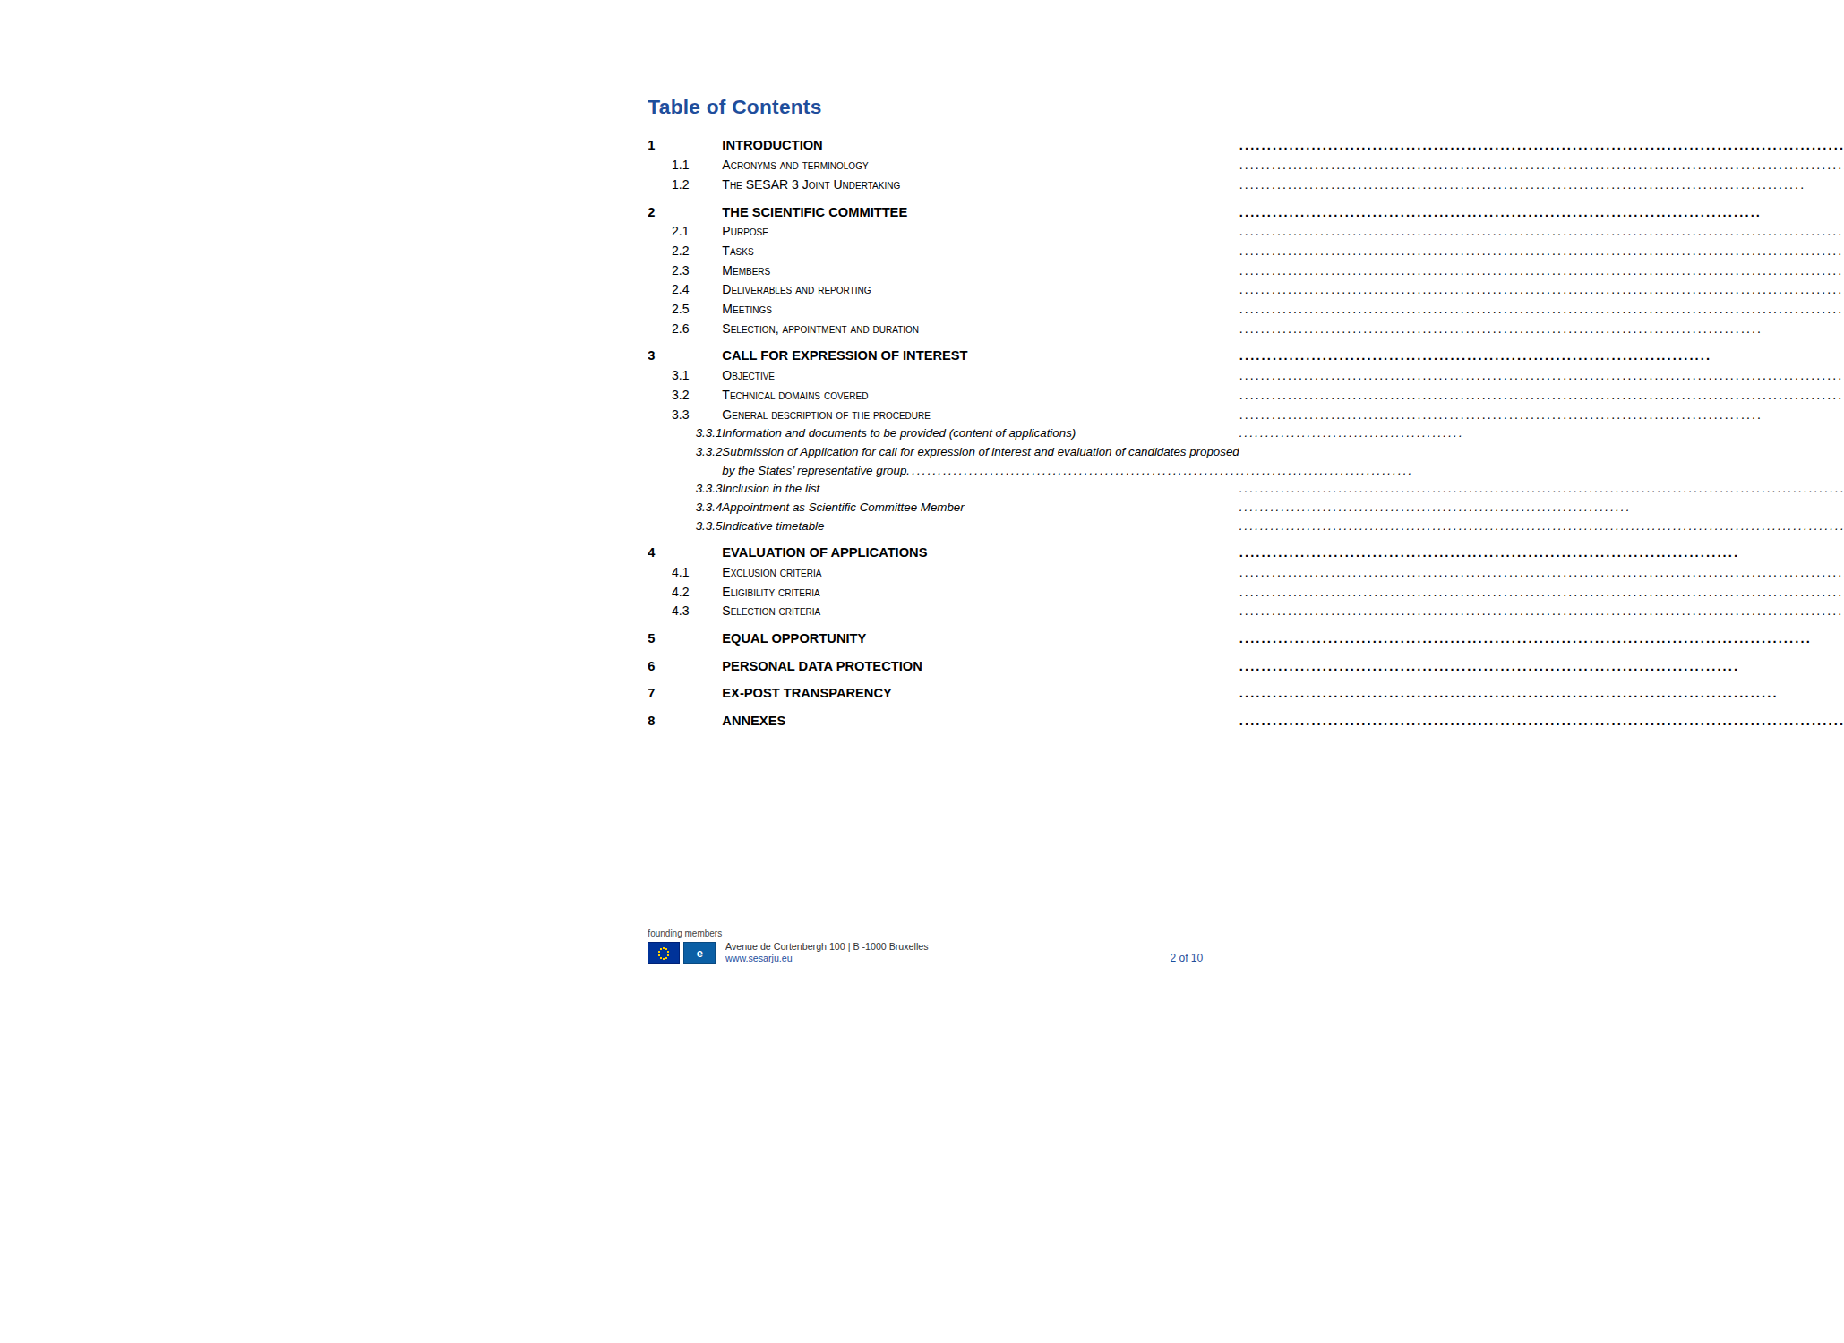Table of Contents
| 1 | INTRODUCTION | .................................................................................................................. | 1 |
| 1.1 | Acronyms and terminology | ................................................................................................................. | 1 |
| 1.2 | The SESAR 3 Joint Undertaking | ......................................................................................................... | 1 |
| 2 | THE SCIENTIFIC COMMITTEE | .............................................................................................. | 2 |
| 2.1 | Purpose | ..................................................................................................................................... | 2 |
| 2.2 | Tasks | ......................................................................................................................................... | 2 |
| 2.3 | Members | .................................................................................................................................. | 3 |
| 2.4 | Deliverables and reporting | ................................................................................................................. | 3 |
| 2.5 | Meetings | .................................................................................................................................. | 4 |
| 2.6 | Selection, appointment and duration | ................................................................................................. | 4 |
| 3 | CALL FOR EXPRESSION OF INTEREST | ..................................................................................... | 5 |
| 3.1 | Objective | .................................................................................................................................. | 5 |
| 3.2 | Technical domains covered | ................................................................................................................ | 5 |
| 3.3 | General description of the procedure | ................................................................................................. | 6 |
| 3.3.1 | Information and documents to be provided (content of applications) | ........................................... | 6 |
| 3.3.2 | Submission of Application for call for expression of interest and evaluation of candidates proposed | | |
| | by the States’ representative group ................................................................................................. | 7 |
| 3.3.3 | Inclusion in the list | ......................................................................................................................... | 7 |
| 3.3.4 | Appointment as Scientific Committee Member | ........................................................................... | 7 |
| 3.3.5 | Indicative timetable | ....................................................................................................................... | 7 |
| 4 | EVALUATION OF APPLICATIONS | .......................................................................................... | 8 |
| 4.1 | Exclusion criteria | ..................................................................................................................... | 8 |
| 4.2 | Eligibility criteria | ..................................................................................................................... | 8 |
| 4.3 | Selection criteria | ..................................................................................................................... | 8 |
| 5 | EQUAL OPPORTUNITY | ....................................................................................................... | 9 |
| 6 | PERSONAL DATA PROTECTION | .......................................................................................... | 10 |
| 7 | EX-POST TRANSPARENCY | ................................................................................................. | 10 |
| 8 | ANNEXES | ................................................................................................................. | 10 |
founding members
e
Avenue de Cortenbergh 100 | B -1000 Bruxelles
www.sesarju.eu
2 of 10